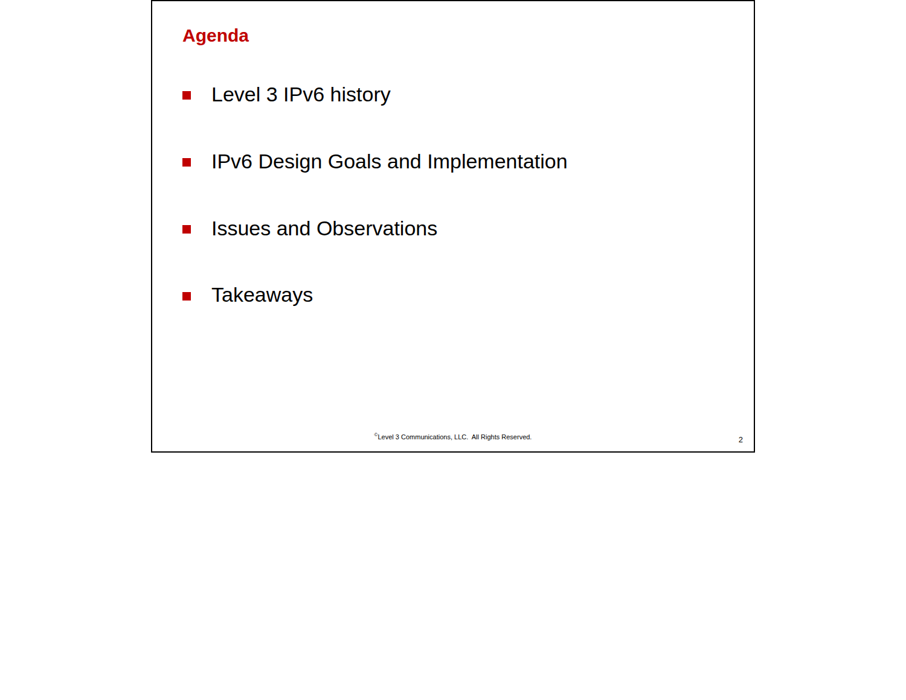Agenda
Level 3 IPv6 history
IPv6 Design Goals and Implementation
Issues and Observations
Takeaways
©Level 3 Communications, LLC. All Rights Reserved.
2